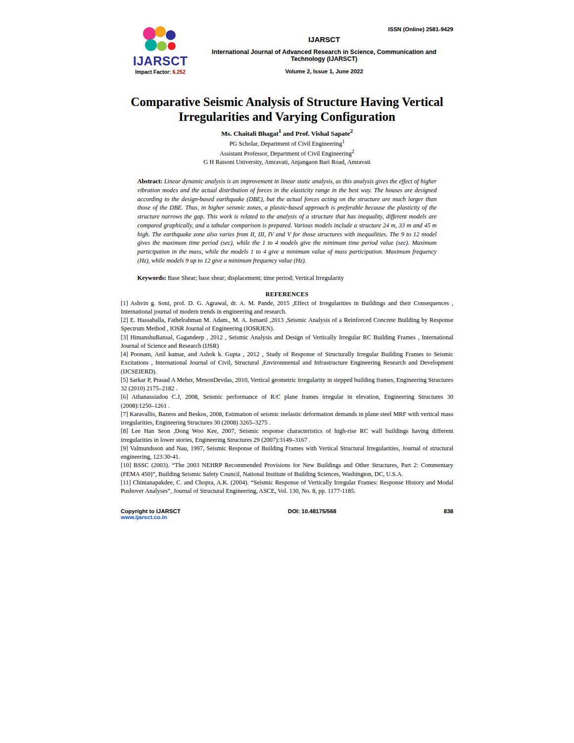IJARSCT
Impact Factor: 6.252
ISSN (Online) 2581-9429
IJARSCT
International Journal of Advanced Research in Science, Communication and Technology (IJARSCT)
Volume 2, Issue 1, June 2022
Comparative Seismic Analysis of Structure Having Vertical Irregularities and Varying Configuration
Ms. Chaitali Bhagat1 and Prof. Vishal Sapate2
PG Scholar, Department of Civil Engineering1
Assistant Professor, Department of Civil Engineering2
G H Raisoni University, Amravati, Anjangaon Bari Road, Amravati
Abstract: Linear dynamic analysis is an improvement in linear static analysis, as this analysis gives the effect of higher vibration modes and the actual distribution of forces in the elasticity range in the best way. The houses are designed according to the design-based earthquake (DBE), but the actual forces acting on the structure are much larger than those of the DBE. Thus, in higher seismic zones, a plastic-based approach is preferable because the plasticity of the structure narrows the gap. This work is related to the analysis of a structure that has inequality, different models are compared graphically, and a tabular comparison is prepared. Various models include a structure 24 m, 33 m and 45 m high. The earthquake zone also varies from II, III, IV and V for those structures with inequalities. The 9 to 12 model gives the maximum time period (sec), while the 1 to 4 models give the minimum time period value (sec). Maximum participation in the mass, while the models 1 to 4 give a minimum value of mass participation. Maximum frequency (Hz), while models 9 up to 12 give a minimum frequency value (Hz).
Keywords: Base Shear; base shear; displacement; time period; Vertical Irregularity
REFERENCES
[1] Ashvin g. Soni, prof. D. G. Agrawal, dr. A. M. Pande, 2015 ,Effect of Irregularities in Buildings and their Consequences , International journal of modern trends in engineering and research.
[2] E. Hassaballa, Fathelrahman M. Adam., M. A. Ismaeil ,2013 ,Seismic Analysis of a Reinforced Concrete Building by Response Spectrum Method , IOSR Journal of Engineering (IOSRJEN).
[3] HimanshuBansal, Gagandeep , 2012 , Seismic Analysis and Design of Vertically Irregular RC Building Frames , International Journal of Science and Research (IJSR)
[4] Poonam, Anil kumar, and Ashok k. Gupta , 2012 , Study of Response of Structurally Irregular Building Frames to Seismic Excitations , International Journal of Civil, Structural ,Environmental and Infrastructure Engineering Research and Development (IJCSEIERD).
[5] Sarkar P, Prasad A Meher, MenonDevdas, 2010, Vertical geometric irregularity in stepped building frames, Engineering Structures 32 (2010) 2175–2182 .
[6] Athanassiadou C.J, 2008, Seismic performance of R/C plane frames irregular in elevation, Engineering Structures 30 (2008):1250–1261 .
[7] Karavallis, Bazeos and Beskos, 2008, Estimation of seismic inelastic deformation demands in plane steel MRF with vertical mass irregularities, Engineering Structures 30 (2008) 3265–3275 .
[8] Lee Han Seon ,Dong Woo Kee, 2007, Seismic response characteristics of high-rise RC wall buildings having different irregularities in lower stories, Engineering Structures 29 (2007):3149–3167 .
[9] Valmundsson and Nau, 1997, Seismic Response of Building Frames with Vertical Structural Irregularities, Journal of structural engineering, 123:30-41.
[10] BSSC (2003). “The 2003 NEHRP Recommended Provisions for New Buildings and Other Structures, Part 2: Commentary (FEMA 450)”, Building Seismic Safety Council, National Institute of Building Sciences, Washington, DC, U.S.A.
[11] Chintanapakdee, C. and Chopra, A.K. (2004). “Seismic Response of Vertically Irregular Frames: Response History and Modal Pushover Analyses”, Journal of Structural Engineering, ASCE, Vol. 130, No. 8, pp. 1177-1185.
Copyright to IJARSCT
www.ijarsct.co.in
DOI: 10.48175/568
838